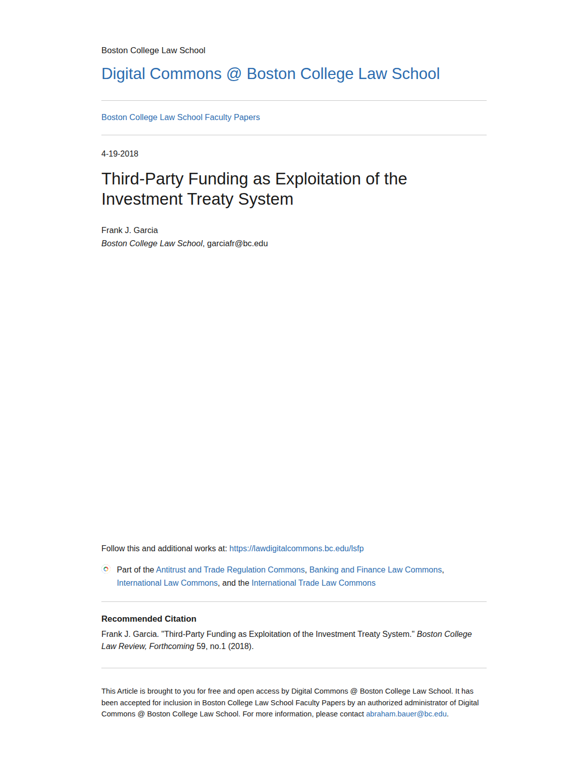Boston College Law School
Digital Commons @ Boston College Law School
Boston College Law School Faculty Papers
4-19-2018
Third-Party Funding as Exploitation of the Investment Treaty System
Frank J. Garcia
Boston College Law School, garciafr@bc.edu
Follow this and additional works at: https://lawdigitalcommons.bc.edu/lsfp
Part of the Antitrust and Trade Regulation Commons, Banking and Finance Law Commons, International Law Commons, and the International Trade Law Commons
Recommended Citation
Frank J. Garcia. "Third-Party Funding as Exploitation of the Investment Treaty System." Boston College Law Review, Forthcoming 59, no.1 (2018).
This Article is brought to you for free and open access by Digital Commons @ Boston College Law School. It has been accepted for inclusion in Boston College Law School Faculty Papers by an authorized administrator of Digital Commons @ Boston College Law School. For more information, please contact abraham.bauer@bc.edu.